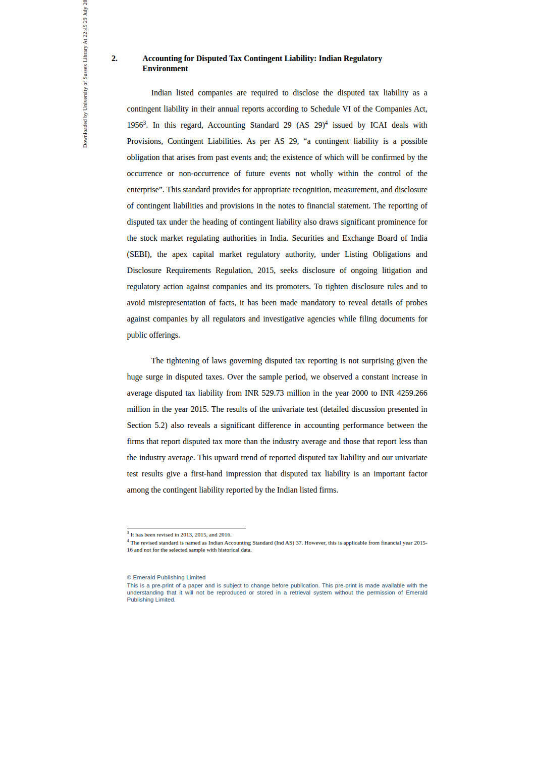Downloaded by University of Sussex Library At 22:49 29 July 2018 (PT)
2. Accounting for Disputed Tax Contingent Liability: Indian Regulatory Environment
Indian listed companies are required to disclose the disputed tax liability as a contingent liability in their annual reports according to Schedule VI of the Companies Act, 19563. In this regard, Accounting Standard 29 (AS 29)4 issued by ICAI deals with Provisions, Contingent Liabilities. As per AS 29, “a contingent liability is a possible obligation that arises from past events and; the existence of which will be confirmed by the occurrence or non-occurrence of future events not wholly within the control of the enterprise”. This standard provides for appropriate recognition, measurement, and disclosure of contingent liabilities and provisions in the notes to financial statement. The reporting of disputed tax under the heading of contingent liability also draws significant prominence for the stock market regulating authorities in India. Securities and Exchange Board of India (SEBI), the apex capital market regulatory authority, under Listing Obligations and Disclosure Requirements Regulation, 2015, seeks disclosure of ongoing litigation and regulatory action against companies and its promoters. To tighten disclosure rules and to avoid misrepresentation of facts, it has been made mandatory to reveal details of probes against companies by all regulators and investigative agencies while filing documents for public offerings.
The tightening of laws governing disputed tax reporting is not surprising given the huge surge in disputed taxes. Over the sample period, we observed a constant increase in average disputed tax liability from INR 529.73 million in the year 2000 to INR 4259.266 million in the year 2015. The results of the univariate test (detailed discussion presented in Section 5.2) also reveals a significant difference in accounting performance between the firms that report disputed tax more than the industry average and those that report less than the industry average. This upward trend of reported disputed tax liability and our univariate test results give a first-hand impression that disputed tax liability is an important factor among the contingent liability reported by the Indian listed firms.
3 It has been revised in 2013, 2015, and 2016.
4 The revised standard is named as Indian Accounting Standard (Ind AS) 37. However, this is applicable from financial year 2015-16 and not for the selected sample with historical data.
© Emerald Publishing Limited
This is a pre-print of a paper and is subject to change before publication. This pre-print is made available with the understanding that it will not be reproduced or stored in a retrieval system without the permission of Emerald Publishing Limited.